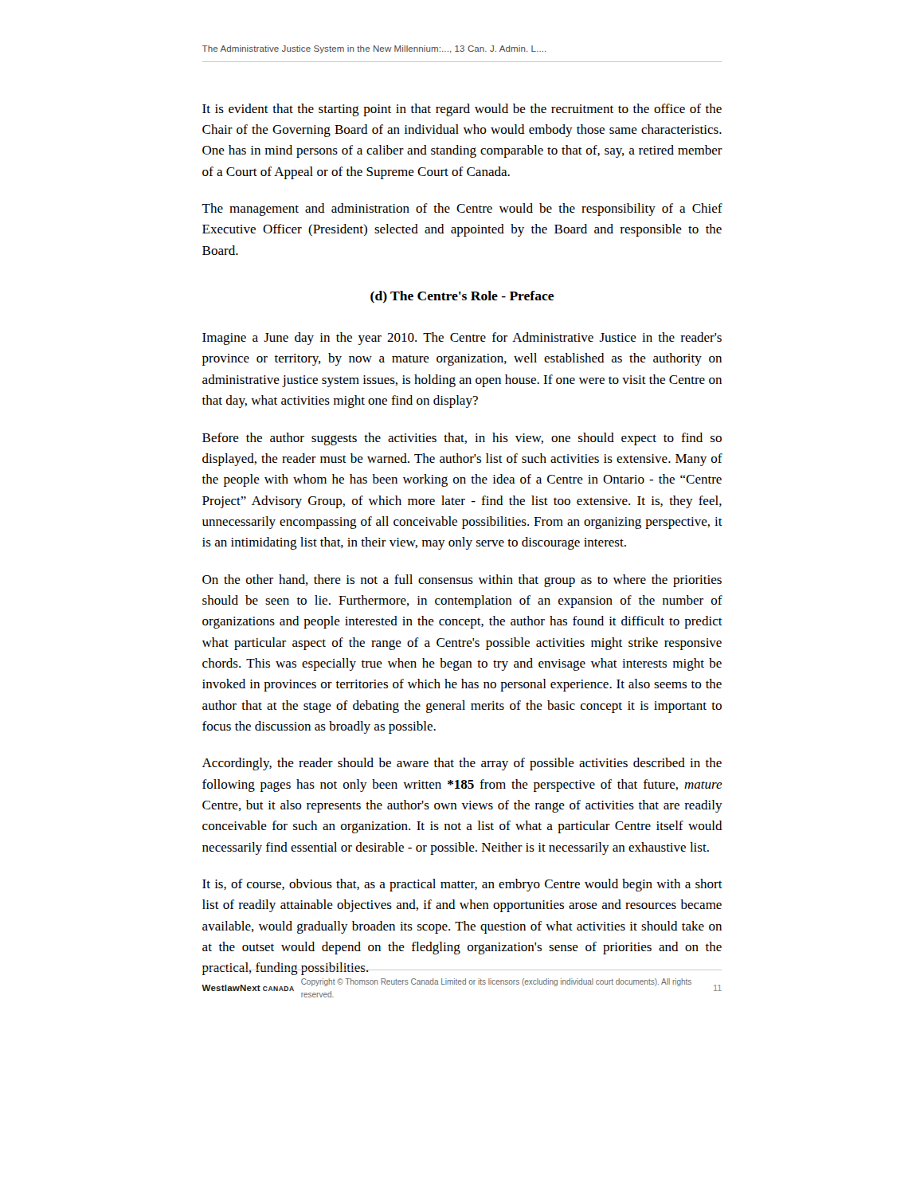The Administrative Justice System in the New Millennium:..., 13 Can. J. Admin. L....
It is evident that the starting point in that regard would be the recruitment to the office of the Chair of the Governing Board of an individual who would embody those same characteristics. One has in mind persons of a caliber and standing comparable to that of, say, a retired member of a Court of Appeal or of the Supreme Court of Canada.
The management and administration of the Centre would be the responsibility of a Chief Executive Officer (President) selected and appointed by the Board and responsible to the Board.
(d) The Centre's Role - Preface
Imagine a June day in the year 2010. The Centre for Administrative Justice in the reader's province or territory, by now a mature organization, well established as the authority on administrative justice system issues, is holding an open house. If one were to visit the Centre on that day, what activities might one find on display?
Before the author suggests the activities that, in his view, one should expect to find so displayed, the reader must be warned. The author's list of such activities is extensive. Many of the people with whom he has been working on the idea of a Centre in Ontario - the “Centre Project” Advisory Group, of which more later - find the list too extensive. It is, they feel, unnecessarily encompassing of all conceivable possibilities. From an organizing perspective, it is an intimidating list that, in their view, may only serve to discourage interest.
On the other hand, there is not a full consensus within that group as to where the priorities should be seen to lie. Furthermore, in contemplation of an expansion of the number of organizations and people interested in the concept, the author has found it difficult to predict what particular aspect of the range of a Centre's possible activities might strike responsive chords. This was especially true when he began to try and envisage what interests might be invoked in provinces or territories of which he has no personal experience. It also seems to the author that at the stage of debating the general merits of the basic concept it is important to focus the discussion as broadly as possible.
Accordingly, the reader should be aware that the array of possible activities described in the following pages has not only been written *185 from the perspective of that future, mature Centre, but it also represents the author's own views of the range of activities that are readily conceivable for such an organization. It is not a list of what a particular Centre itself would necessarily find essential or desirable - or possible. Neither is it necessarily an exhaustive list.
It is, of course, obvious that, as a practical matter, an embryo Centre would begin with a short list of readily attainable objectives and, if and when opportunities arose and resources became available, would gradually broaden its scope. The question of what activities it should take on at the outset would depend on the fledgling organization's sense of priorities and on the practical, funding possibilities.
WestlawNext CANADA Copyright © Thomson Reuters Canada Limited or its licensors (excluding individual court documents). All rights reserved. 11